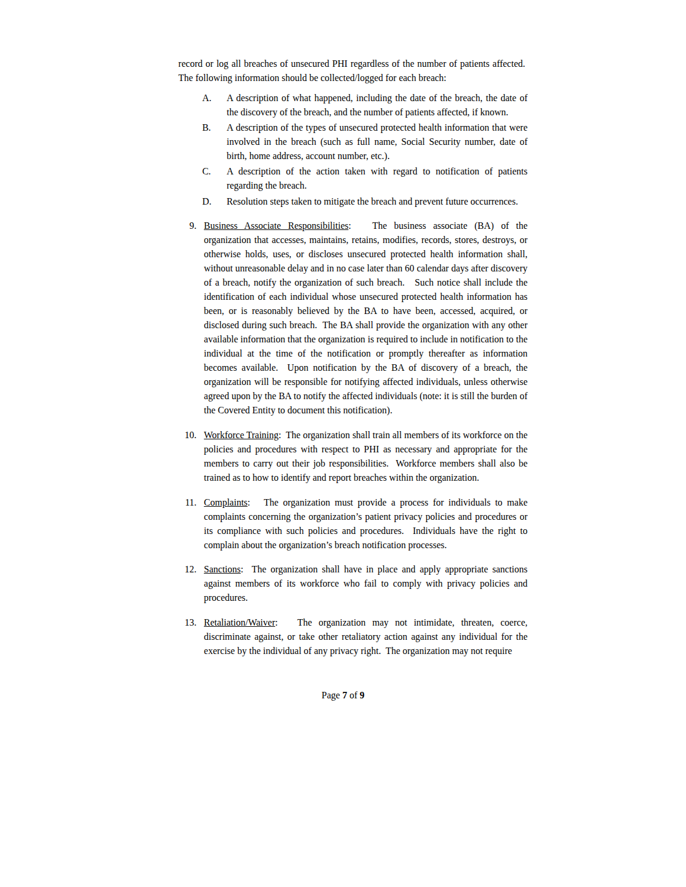record or log all breaches of unsecured PHI regardless of the number of patients affected. The following information should be collected/logged for each breach:
A. A description of what happened, including the date of the breach, the date of the discovery of the breach, and the number of patients affected, if known.
B. A description of the types of unsecured protected health information that were involved in the breach (such as full name, Social Security number, date of birth, home address, account number, etc.).
C. A description of the action taken with regard to notification of patients regarding the breach.
D. Resolution steps taken to mitigate the breach and prevent future occurrences.
9. Business Associate Responsibilities: The business associate (BA) of the organization that accesses, maintains, retains, modifies, records, stores, destroys, or otherwise holds, uses, or discloses unsecured protected health information shall, without unreasonable delay and in no case later than 60 calendar days after discovery of a breach, notify the organization of such breach. Such notice shall include the identification of each individual whose unsecured protected health information has been, or is reasonably believed by the BA to have been, accessed, acquired, or disclosed during such breach. The BA shall provide the organization with any other available information that the organization is required to include in notification to the individual at the time of the notification or promptly thereafter as information becomes available. Upon notification by the BA of discovery of a breach, the organization will be responsible for notifying affected individuals, unless otherwise agreed upon by the BA to notify the affected individuals (note: it is still the burden of the Covered Entity to document this notification).
10. Workforce Training: The organization shall train all members of its workforce on the policies and procedures with respect to PHI as necessary and appropriate for the members to carry out their job responsibilities. Workforce members shall also be trained as to how to identify and report breaches within the organization.
11. Complaints: The organization must provide a process for individuals to make complaints concerning the organization’s patient privacy policies and procedures or its compliance with such policies and procedures. Individuals have the right to complain about the organization’s breach notification processes.
12. Sanctions: The organization shall have in place and apply appropriate sanctions against members of its workforce who fail to comply with privacy policies and procedures.
13. Retaliation/Waiver: The organization may not intimidate, threaten, coerce, discriminate against, or take other retaliatory action against any individual for the exercise by the individual of any privacy right. The organization may not require
Page 7 of 9